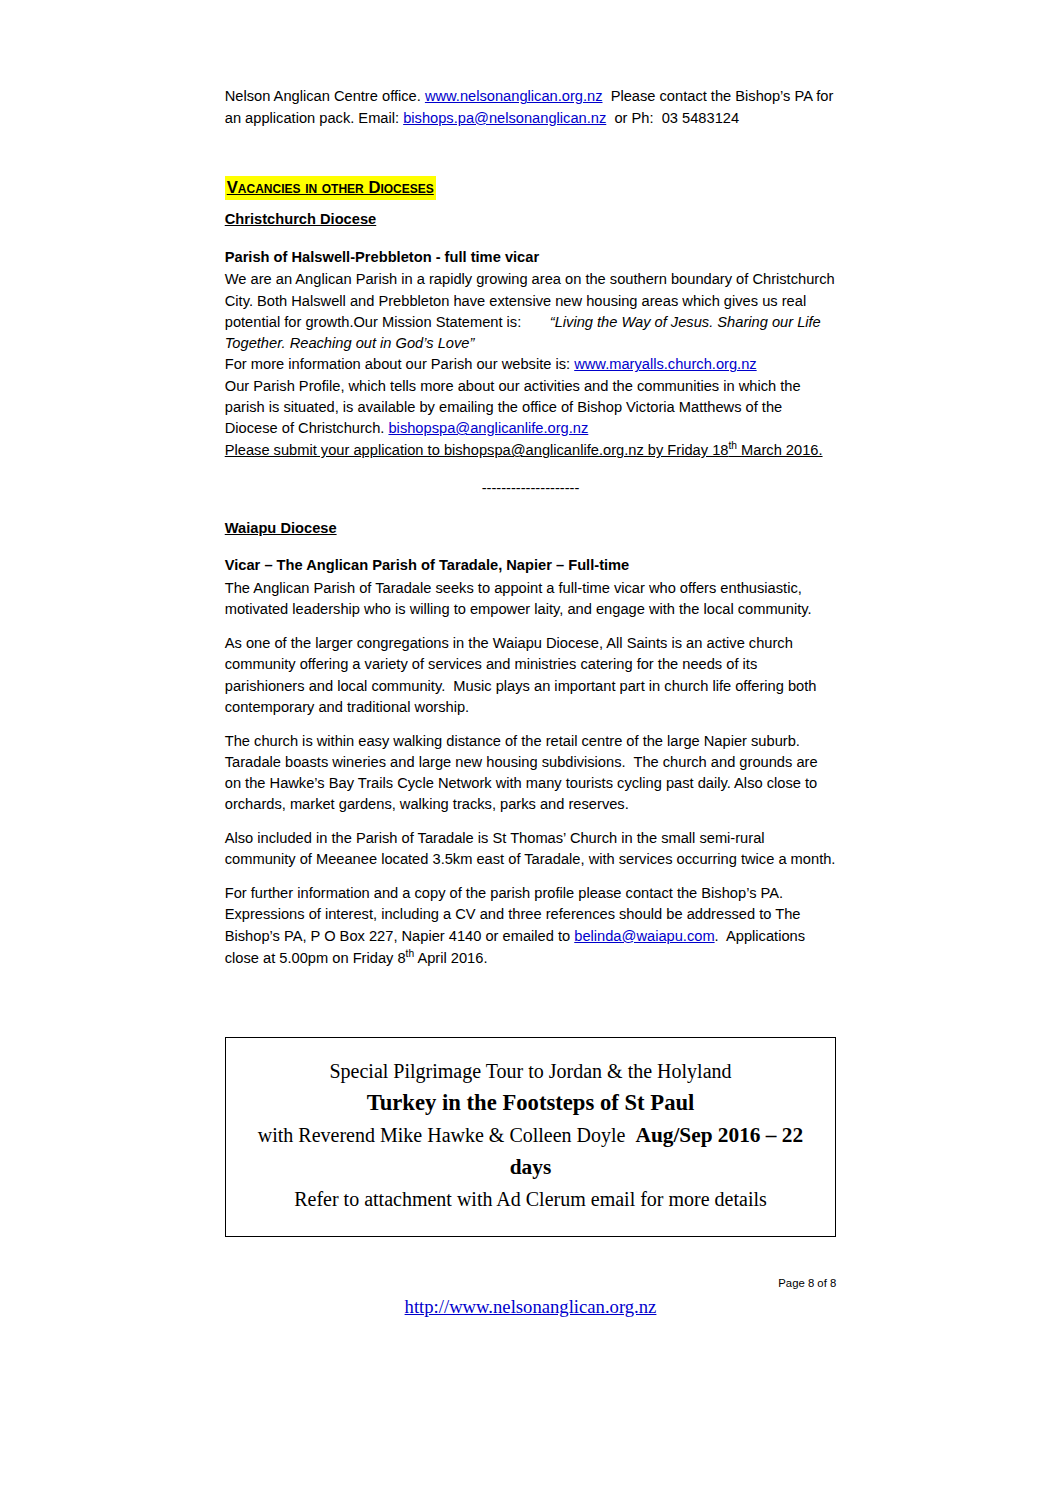Nelson Anglican Centre office. www.nelsonanglican.org.nz Please contact the Bishop’s PA for an application pack. Email: bishops.pa@nelsonanglican.nz or Ph: 03 5483124
Vacancies in other Dioceses
Christchurch Diocese
Parish of Halswell-Prebbleton - full time vicar
We are an Anglican Parish in a rapidly growing area on the southern boundary of Christchurch City. Both Halswell and Prebbleton have extensive new housing areas which gives us real potential for growth.Our Mission Statement is: “Living the Way of Jesus. Sharing our Life Together. Reaching out in God’s Love”
For more information about our Parish our website is: www.maryalls.church.org.nz
Our Parish Profile, which tells more about our activities and the communities in which the parish is situated, is available by emailing the office of Bishop Victoria Matthews of the Diocese of Christchurch. bishopspa@anglicanlife.org.nz
Please submit your application to bishopspa@anglicanlife.org.nz by Friday 18th March 2016.
--------------------
Waiapu Diocese
Vicar – The Anglican Parish of Taradale, Napier – Full-time
The Anglican Parish of Taradale seeks to appoint a full-time vicar who offers enthusiastic, motivated leadership who is willing to empower laity, and engage with the local community.
As one of the larger congregations in the Waiapu Diocese, All Saints is an active church community offering a variety of services and ministries catering for the needs of its parishioners and local community. Music plays an important part in church life offering both contemporary and traditional worship.
The church is within easy walking distance of the retail centre of the large Napier suburb. Taradale boasts wineries and large new housing subdivisions. The church and grounds are on the Hawke’s Bay Trails Cycle Network with many tourists cycling past daily. Also close to orchards, market gardens, walking tracks, parks and reserves.
Also included in the Parish of Taradale is St Thomas’ Church in the small semi-rural community of Meeanee located 3.5km east of Taradale, with services occurring twice a month.
For further information and a copy of the parish profile please contact the Bishop’s PA. Expressions of interest, including a CV and three references should be addressed to The Bishop’s PA, P O Box 227, Napier 4140 or emailed to belinda@waiapu.com. Applications close at 5.00pm on Friday 8th April 2016.
Special Pilgrimage Tour to Jordan & the Holyland
Turkey in the Footsteps of St Paul
with Reverend Mike Hawke & Colleen Doyle Aug/Sep 2016 – 22 days
Refer to attachment with Ad Clerum email for more details
Page 8 of 8
http://www.nelsonanglican.org.nz